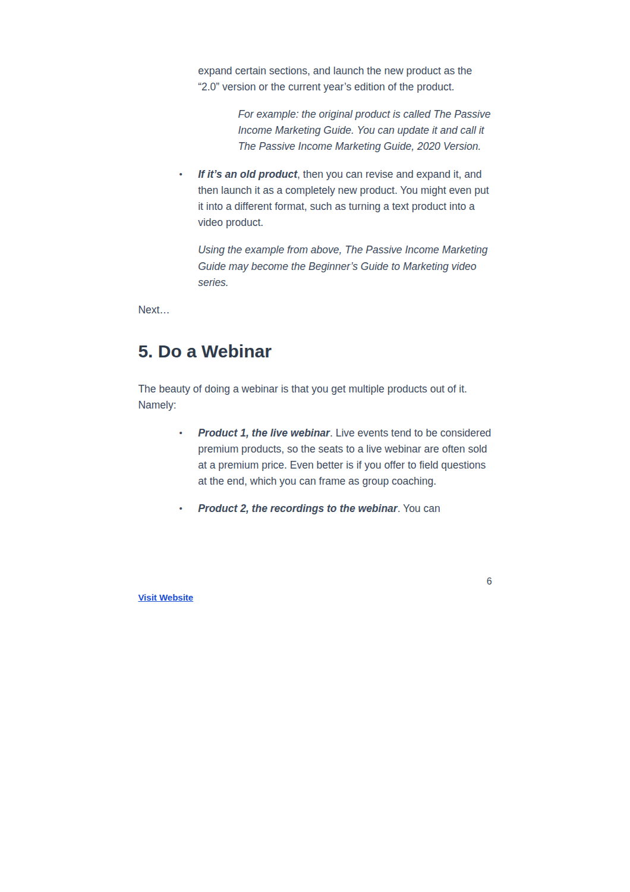expand certain sections, and launch the new product as the “2.0” version or the current year’s edition of the product.
For example: the original product is called The Passive Income Marketing Guide. You can update it and call it The Passive Income Marketing Guide, 2020 Version.
If it’s an old product, then you can revise and expand it, and then launch it as a completely new product. You might even put it into a different format, such as turning a text product into a video product.
Using the example from above, The Passive Income Marketing Guide may become the Beginner’s Guide to Marketing video series.
Next…
5. Do a Webinar
The beauty of doing a webinar is that you get multiple products out of it. Namely:
Product 1, the live webinar. Live events tend to be considered premium products, so the seats to a live webinar are often sold at a premium price. Even better is if you offer to field questions at the end, which you can frame as group coaching.
Product 2, the recordings to the webinar. You can
6
Visit Website